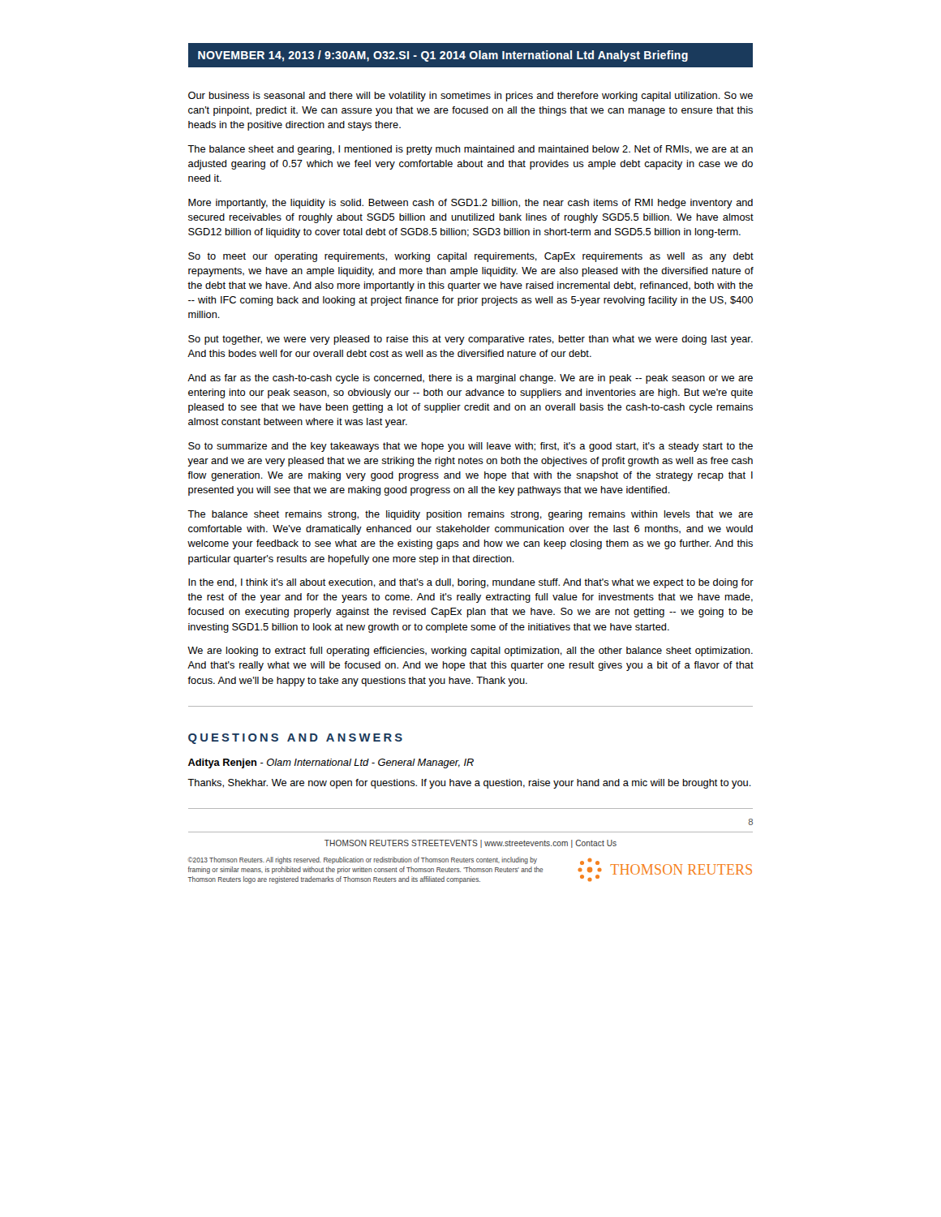NOVEMBER 14, 2013 / 9:30AM, O32.SI - Q1 2014 Olam International Ltd Analyst Briefing
Our business is seasonal and there will be volatility in sometimes in prices and therefore working capital utilization. So we can't pinpoint, predict it. We can assure you that we are focused on all the things that we can manage to ensure that this heads in the positive direction and stays there.
The balance sheet and gearing, I mentioned is pretty much maintained and maintained below 2. Net of RMIs, we are at an adjusted gearing of 0.57 which we feel very comfortable about and that provides us ample debt capacity in case we do need it.
More importantly, the liquidity is solid. Between cash of SGD1.2 billion, the near cash items of RMI hedge inventory and secured receivables of roughly about SGD5 billion and unutilized bank lines of roughly SGD5.5 billion. We have almost SGD12 billion of liquidity to cover total debt of SGD8.5 billion; SGD3 billion in short-term and SGD5.5 billion in long-term.
So to meet our operating requirements, working capital requirements, CapEx requirements as well as any debt repayments, we have an ample liquidity, and more than ample liquidity. We are also pleased with the diversified nature of the debt that we have. And also more importantly in this quarter we have raised incremental debt, refinanced, both with the -- with IFC coming back and looking at project finance for prior projects as well as 5-year revolving facility in the US, $400 million.
So put together, we were very pleased to raise this at very comparative rates, better than what we were doing last year. And this bodes well for our overall debt cost as well as the diversified nature of our debt.
And as far as the cash-to-cash cycle is concerned, there is a marginal change. We are in peak -- peak season or we are entering into our peak season, so obviously our -- both our advance to suppliers and inventories are high. But we're quite pleased to see that we have been getting a lot of supplier credit and on an overall basis the cash-to-cash cycle remains almost constant between where it was last year.
So to summarize and the key takeaways that we hope you will leave with; first, it's a good start, it's a steady start to the year and we are very pleased that we are striking the right notes on both the objectives of profit growth as well as free cash flow generation. We are making very good progress and we hope that with the snapshot of the strategy recap that I presented you will see that we are making good progress on all the key pathways that we have identified.
The balance sheet remains strong, the liquidity position remains strong, gearing remains within levels that we are comfortable with. We've dramatically enhanced our stakeholder communication over the last 6 months, and we would welcome your feedback to see what are the existing gaps and how we can keep closing them as we go further. And this particular quarter's results are hopefully one more step in that direction.
In the end, I think it's all about execution, and that's a dull, boring, mundane stuff. And that's what we expect to be doing for the rest of the year and for the years to come. And it's really extracting full value for investments that we have made, focused on executing properly against the revised CapEx plan that we have. So we are not getting -- we going to be investing SGD1.5 billion to look at new growth or to complete some of the initiatives that we have started.
We are looking to extract full operating efficiencies, working capital optimization, all the other balance sheet optimization. And that's really what we will be focused on. And we hope that this quarter one result gives you a bit of a flavor of that focus. And we'll be happy to take any questions that you have. Thank you.
QUESTIONS AND ANSWERS
Aditya Renjen - Olam International Ltd - General Manager, IR
Thanks, Shekhar. We are now open for questions. If you have a question, raise your hand and a mic will be brought to you.
8
THOMSON REUTERS STREETEVENTS | www.streetevents.com | Contact Us
©2013 Thomson Reuters. All rights reserved. Republication or redistribution of Thomson Reuters content, including by framing or similar means, is prohibited without the prior written consent of Thomson Reuters. 'Thomson Reuters' and the Thomson Reuters logo are registered trademarks of Thomson Reuters and its affiliated companies.
THOMSON REUTERS